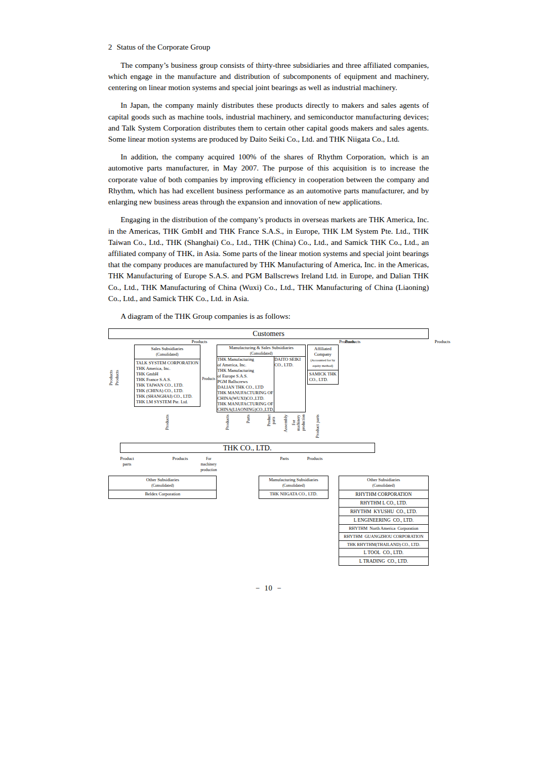2 Status of the Corporate Group
The company’s business group consists of thirty-three subsidiaries and three affiliated companies, which engage in the manufacture and distribution of subcomponents of equipment and machinery, centering on linear motion systems and special joint bearings as well as industrial machinery.
In Japan, the company mainly distributes these products directly to makers and sales agents of capital goods such as machine tools, industrial machinery, and semiconductor manufacturing devices; and Talk System Corporation distributes them to certain other capital goods makers and sales agents. Some linear motion systems are produced by Daito Seiki Co., Ltd. and THK Niigata Co., Ltd.
In addition, the company acquired 100% of the shares of Rhythm Corporation, which is an automotive parts manufacturer, in May 2007. The purpose of this acquisition is to increase the corporate value of both companies by improving efficiency in cooperation between the company and Rhythm, which has had excellent business performance as an automotive parts manufacturer, and by enlarging new business areas through the expansion and innovation of new applications.
Engaging in the distribution of the company’s products in overseas markets are THK America, Inc. in the Americas, THK GmbH and THK France S.A.S., in Europe, THK LM System Pte. Ltd., THK Taiwan Co., Ltd., THK (Shanghai) Co., Ltd., THK (China) Co., Ltd., and Samick THK Co., Ltd., an affiliated company of THK, in Asia. Some parts of the linear motion systems and special joint bearings that the company produces are manufactured by THK Manufacturing of America, Inc. in the Americas, THK Manufacturing of Europe S.A.S. and PGM Ballscrews Ireland Ltd. in Europe, and Dalian THK Co., Ltd., THK Manufacturing of China (Wuxi) Co., Ltd., THK Manufacturing of China (Liaoning) Co., Ltd., and Samick THK Co., Ltd. in Asia.
A diagram of the THK Group companies is as follows:
| Customers |
| | | | Products | | Products | | | | Products | | Products | | |
| Products | Products | | Sales Subsidiaries (Consolidated) TALK SYSTEM CORPORATION THK America, Inc. THK GmbH THK France S.A.S. THK TAIWAN CO., LTD. THK (CHINA) CO., LTD. THK (SHANGHAI) CO., LTD. THK LM SYSTEM Pte. Ltd. | Products | / Manufacturing & Sales Subsidiaries (Consolidated) / / THK Manufacturing of America, Inc. THK Manufacturing of Europe S.A.S. PGM Ballscrews DALIAN THK CO., LTD THK MANUFACTURING OF CHINA(WUXI)CO.,LTD. THK MANUFACTURING OF CHINA(LIAONING)CO.,LTD. / DAITO SEIKI CO., LTD. / | | Affiliated Company (Accounted for by equity method) SAMICK THK CO., LTD. | | |
| | | | Products | | / Products / Parts / | | / Product parts / Assembly / For machinery production / | | Product parts | | | |
| | | THK CO., LTD. | | |
| | | Product parts | Products | For machinery production | | | Parts | | Products | | | | |
| Other Subsidiaries (Consolidated) Beldex Corporation | | Manufacturing Subsidiaries (Consolidated) THK NIIGATA CO., LTD. | | Other Subsidiaries (Consolidated) RHYTHM CORPORATION RHYTHM L CO., LTD. RHYTHM KYUSHU CO., LTD. L ENGINEERING CO., LTD. RHYTHM North America Corporation RHYTHM GUANGZHOU CORPORATION THK RHYTHM(THAILAND) CO., LTD. L TOOL CO., LTD. L TRADING CO., LTD. |
− 10 −